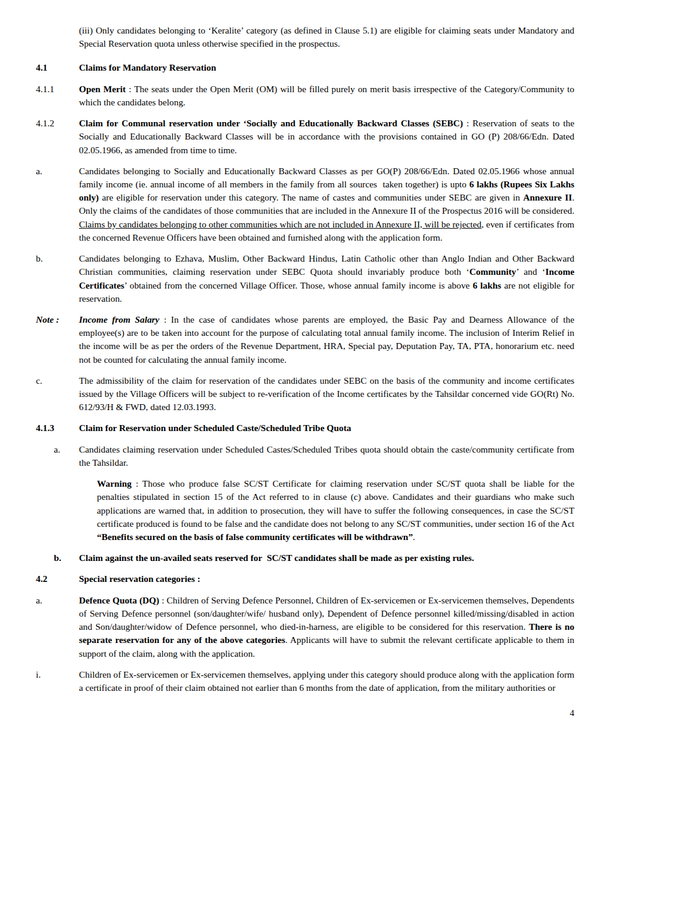(iii) Only candidates belonging to ‘Keralite’ category (as defined in Clause 5.1) are eligible for claiming seats under Mandatory and Special Reservation quota unless otherwise specified in the prospectus.
4.1
Claims for Mandatory Reservation
4.1.1
Open Merit : The seats under the Open Merit (OM) will be filled purely on merit basis irrespective of the Category/Community to which the candidates belong.
4.1.2
Claim for Communal reservation under ‘Socially and Educationally Backward Classes (SEBC) : Reservation of seats to the Socially and Educationally Backward Classes will be in accordance with the provisions contained in GO (P) 208/66/Edn. Dated 02.05.1966, as amended from time to time.
a.
Candidates belonging to Socially and Educationally Backward Classes as per GO(P) 208/66/Edn. Dated 02.05.1966 whose annual family income (ie. annual income of all members in the family from all sources taken together) is upto 6 lakhs (Rupees Six Lakhs only) are eligible for reservation under this category. The name of castes and communities under SEBC are given in Annexure II. Only the claims of the candidates of those communities that are included in the Annexure II of the Prospectus 2016 will be considered. Claims by candidates belonging to other communities which are not included in Annexure II, will be rejected, even if certificates from the concerned Revenue Officers have been obtained and furnished along with the application form.
b.
Candidates belonging to Ezhava, Muslim, Other Backward Hindus, Latin Catholic other than Anglo Indian and Other Backward Christian communities, claiming reservation under SEBC Quota should invariably produce both ‘Community’ and ‘Income Certificates’ obtained from the concerned Village Officer. Those, whose annual family income is above 6 lakhs are not eligible for reservation.
Note :
Income from Salary : In the case of candidates whose parents are employed, the Basic Pay and Dearness Allowance of the employee(s) are to be taken into account for the purpose of calculating total annual family income. The inclusion of Interim Relief in the income will be as per the orders of the Revenue Department, HRA, Special pay, Deputation Pay, TA, PTA, honorarium etc. need not be counted for calculating the annual family income.
c.
The admissibility of the claim for reservation of the candidates under SEBC on the basis of the community and income certificates issued by the Village Officers will be subject to re-verification of the Income certificates by the Tahsildar concerned vide GO(Rt) No. 612/93/H & FWD, dated 12.03.1993.
4.1.3
Claim for Reservation under Scheduled Caste/Scheduled Tribe Quota
a.
Candidates claiming reservation under Scheduled Castes/Scheduled Tribes quota should obtain the caste/community certificate from the Tahsildar.
Warning : Those who produce false SC/ST Certificate for claiming reservation under SC/ST quota shall be liable for the penalties stipulated in section 15 of the Act referred to in clause (c) above. Candidates and their guardians who make such applications are warned that, in addition to prosecution, they will have to suffer the following consequences, in case the SC/ST certificate produced is found to be false and the candidate does not belong to any SC/ST communities, under section 16 of the Act “Benefits secured on the basis of false community certificates will be withdrawn”.
b.
Claim against the un-availed seats reserved for SC/ST candidates shall be made as per existing rules.
4.2
Special reservation categories :
a.
Defence Quota (DQ) : Children of Serving Defence Personnel, Children of Ex-servicemen or Ex-servicemen themselves, Dependents of Serving Defence personnel (son/daughter/wife/ husband only), Dependent of Defence personnel killed/missing/disabled in action and Son/daughter/widow of Defence personnel, who died-in-harness, are eligible to be considered for this reservation. There is no separate reservation for any of the above categories. Applicants will have to submit the relevant certificate applicable to them in support of the claim, along with the application.
i.
Children of Ex-servicemen or Ex-servicemen themselves, applying under this category should produce along with the application form a certificate in proof of their claim obtained not earlier than 6 months from the date of application, from the military authorities or
4